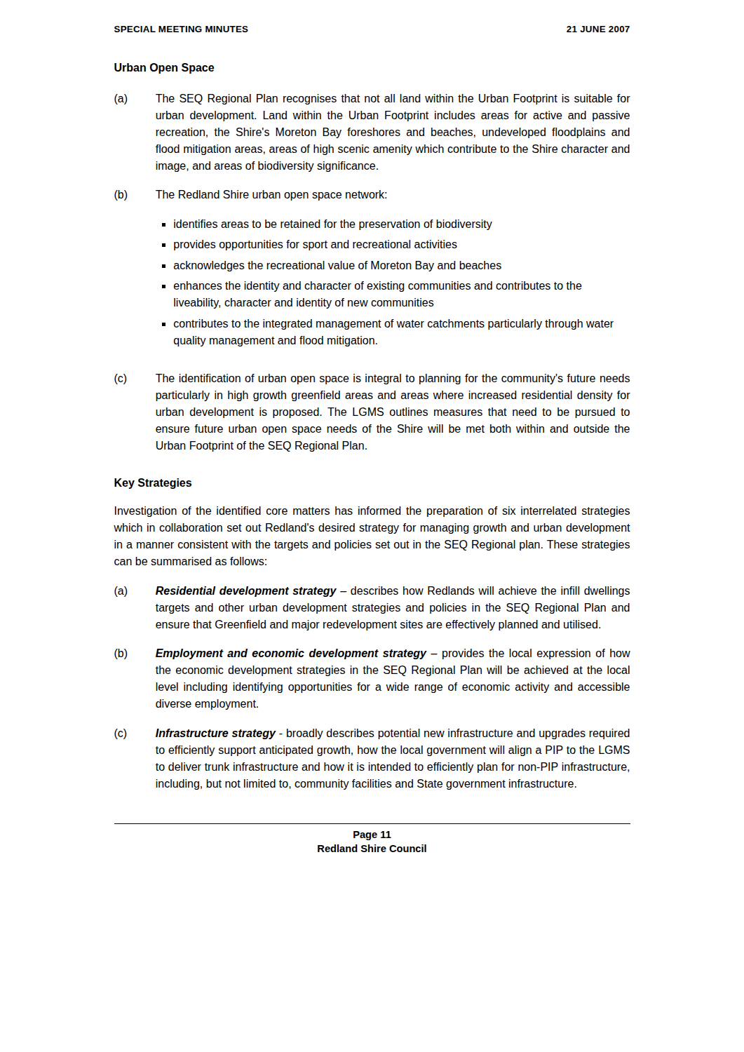SPECIAL MEETING MINUTES 21 JUNE 2007
Urban Open Space
(a)
The SEQ Regional Plan recognises that not all land within the Urban Footprint is suitable for urban development. Land within the Urban Footprint includes areas for active and passive recreation, the Shire's Moreton Bay foreshores and beaches, undeveloped floodplains and flood mitigation areas, areas of high scenic amenity which contribute to the Shire character and image, and areas of biodiversity significance.
(b)
The Redland Shire urban open space network:
identifies areas to be retained for the preservation of biodiversity
provides opportunities for sport and recreational activities
acknowledges the recreational value of Moreton Bay and beaches
enhances the identity and character of existing communities and contributes to the liveability, character and identity of new communities
contributes to the integrated management of water catchments particularly through water quality management and flood mitigation.
(c)
The identification of urban open space is integral to planning for the community's future needs particularly in high growth greenfield areas and areas where increased residential density for urban development is proposed. The LGMS outlines measures that need to be pursued to ensure future urban open space needs of the Shire will be met both within and outside the Urban Footprint of the SEQ Regional Plan.
Key Strategies
Investigation of the identified core matters has informed the preparation of six interrelated strategies which in collaboration set out Redland's desired strategy for managing growth and urban development in a manner consistent with the targets and policies set out in the SEQ Regional plan. These strategies can be summarised as follows:
(a)
Residential development strategy – describes how Redlands will achieve the infill dwellings targets and other urban development strategies and policies in the SEQ Regional Plan and ensure that Greenfield and major redevelopment sites are effectively planned and utilised.
(b)
Employment and economic development strategy – provides the local expression of how the economic development strategies in the SEQ Regional Plan will be achieved at the local level including identifying opportunities for a wide range of economic activity and accessible diverse employment.
(c)
Infrastructure strategy - broadly describes potential new infrastructure and upgrades required to efficiently support anticipated growth, how the local government will align a PIP to the LGMS to deliver trunk infrastructure and how it is intended to efficiently plan for non-PIP infrastructure, including, but not limited to, community facilities and State government infrastructure.
Page 11
Redland Shire Council